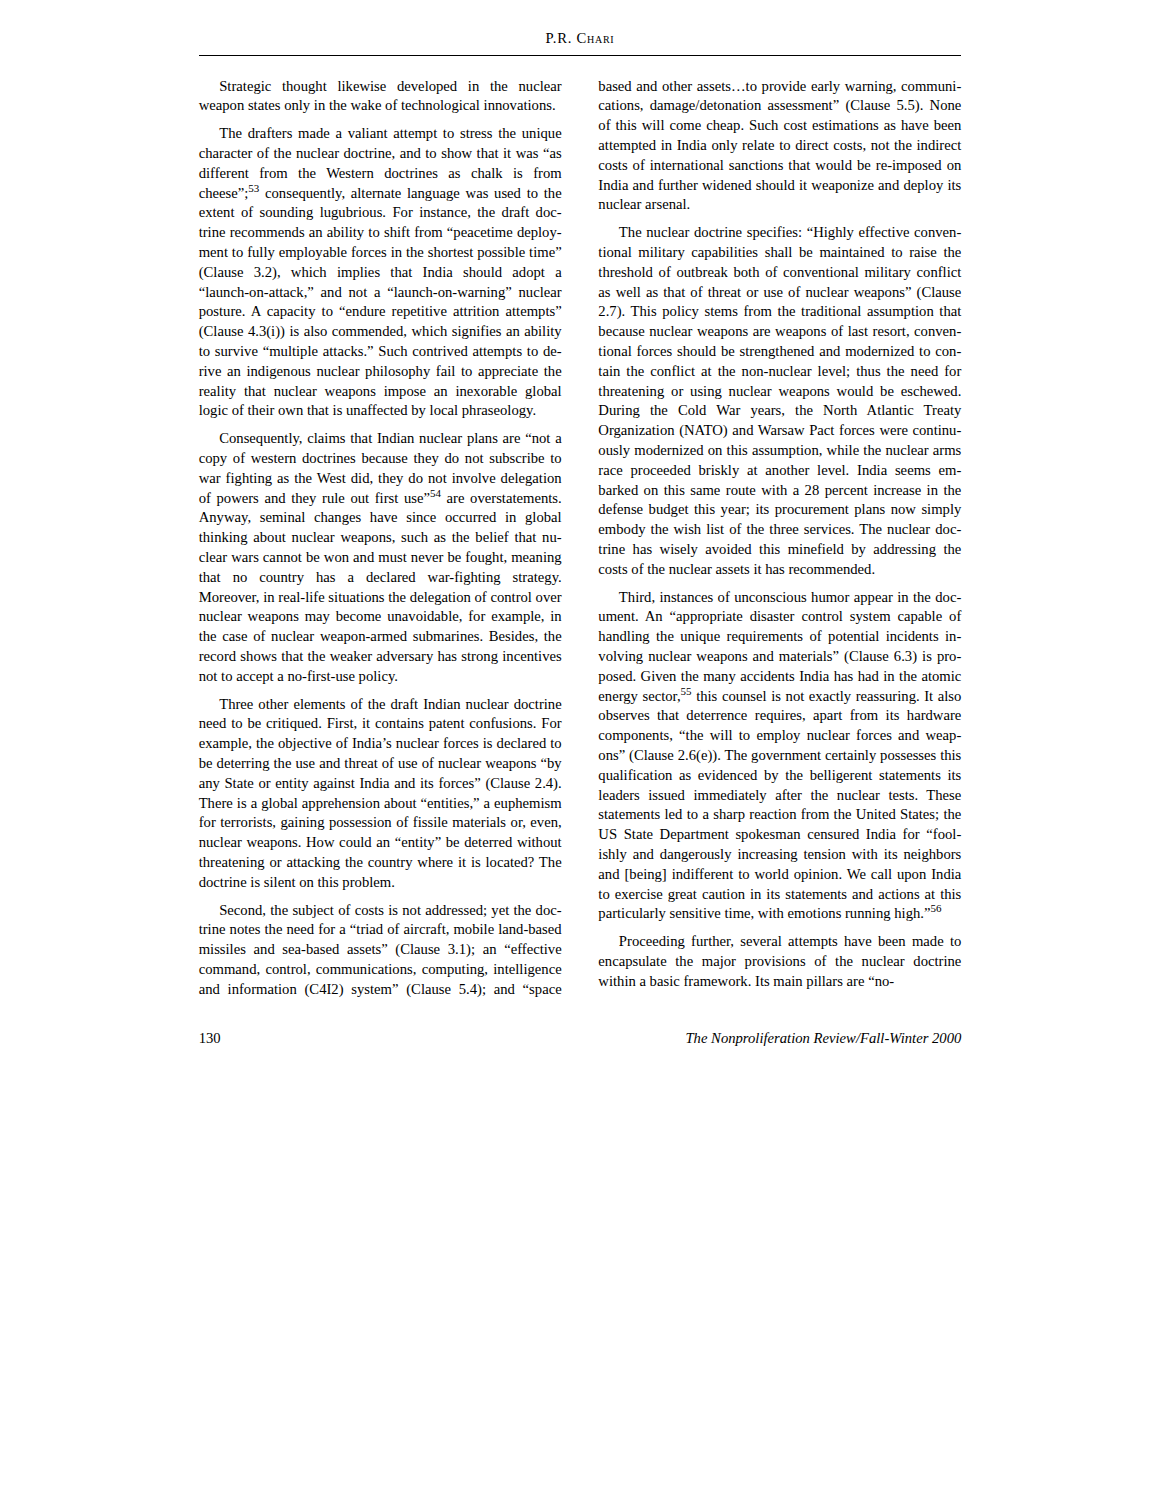P.R. Chari
Strategic thought likewise developed in the nuclear weapon states only in the wake of technological innovations.
The drafters made a valiant attempt to stress the unique character of the nuclear doctrine, and to show that it was “as different from the Western doctrines as chalk is from cheese”;53 consequently, alternate language was used to the extent of sounding lugubrious. For instance, the draft doctrine recommends an ability to shift from “peacetime deployment to fully employable forces in the shortest possible time” (Clause 3.2), which implies that India should adopt a “launch-on-attack,” and not a “launch-on-warning” nuclear posture. A capacity to “endure repetitive attrition attempts” (Clause 4.3(i)) is also commended, which signifies an ability to survive “multiple attacks.” Such contrived attempts to derive an indigenous nuclear philosophy fail to appreciate the reality that nuclear weapons impose an inexorable global logic of their own that is unaffected by local phraseology.
Consequently, claims that Indian nuclear plans are “not a copy of western doctrines because they do not subscribe to war fighting as the West did, they do not involve delegation of powers and they rule out first use”54 are overstatements. Anyway, seminal changes have since occurred in global thinking about nuclear weapons, such as the belief that nuclear wars cannot be won and must never be fought, meaning that no country has a declared war-fighting strategy. Moreover, in real-life situations the delegation of control over nuclear weapons may become unavoidable, for example, in the case of nuclear weapon-armed submarines. Besides, the record shows that the weaker adversary has strong incentives not to accept a no-first-use policy.
Three other elements of the draft Indian nuclear doctrine need to be critiqued. First, it contains patent confusions. For example, the objective of India’s nuclear forces is declared to be deterring the use and threat of use of nuclear weapons “by any State or entity against India and its forces” (Clause 2.4). There is a global apprehension about “entities,” a euphemism for terrorists, gaining possession of fissile materials or, even, nuclear weapons. How could an “entity” be deterred without threatening or attacking the country where it is located? The doctrine is silent on this problem.
Second, the subject of costs is not addressed; yet the doctrine notes the need for a “triad of aircraft, mobile land-based missiles and sea-based assets” (Clause 3.1); an “effective command, control, communications, computing, intelligence and information (C4I2) system” (Clause 5.4); and “space based and other assets…to provide early warning, communications, damage/detonation assessment” (Clause 5.5). None of this will come cheap. Such cost estimations as have been attempted in India only relate to direct costs, not the indirect costs of international sanctions that would be re-imposed on India and further widened should it weaponize and deploy its nuclear arsenal.
The nuclear doctrine specifies: “Highly effective conventional military capabilities shall be maintained to raise the threshold of outbreak both of conventional military conflict as well as that of threat or use of nuclear weapons” (Clause 2.7). This policy stems from the traditional assumption that because nuclear weapons are weapons of last resort, conventional forces should be strengthened and modernized to contain the conflict at the non-nuclear level; thus the need for threatening or using nuclear weapons would be eschewed. During the Cold War years, the North Atlantic Treaty Organization (NATO) and Warsaw Pact forces were continuously modernized on this assumption, while the nuclear arms race proceeded briskly at another level. India seems embarked on this same route with a 28 percent increase in the defense budget this year; its procurement plans now simply embody the wish list of the three services. The nuclear doctrine has wisely avoided this minefield by addressing the costs of the nuclear assets it has recommended.
Third, instances of unconscious humor appear in the document. An “appropriate disaster control system capable of handling the unique requirements of potential incidents involving nuclear weapons and materials” (Clause 6.3) is proposed. Given the many accidents India has had in the atomic energy sector,55 this counsel is not exactly reassuring. It also observes that deterrence requires, apart from its hardware components, “the will to employ nuclear forces and weapons” (Clause 2.6(e)). The government certainly possesses this qualification as evidenced by the belligerent statements its leaders issued immediately after the nuclear tests. These statements led to a sharp reaction from the United States; the US State Department spokesman censured India for “foolishly and dangerously increasing tension with its neighbors and [being] indifferent to world opinion. We call upon India to exercise great caution in its statements and actions at this particularly sensitive time, with emotions running high.”56
Proceeding further, several attempts have been made to encapsulate the major provisions of the nuclear doctrine within a basic framework. Its main pillars are “no-
130
The Nonproliferation Review/Fall-Winter 2000